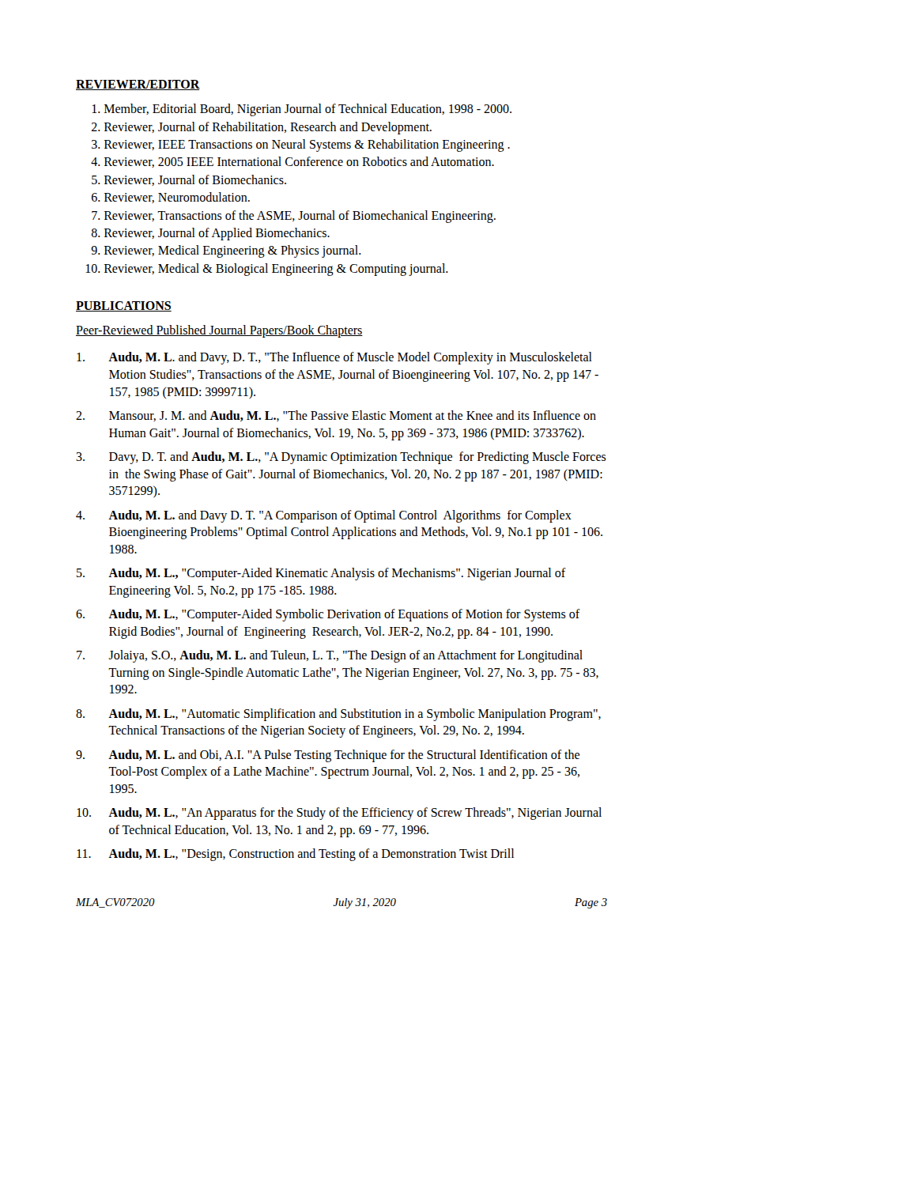REVIEWER/EDITOR
Member, Editorial Board, Nigerian Journal of Technical Education, 1998 - 2000.
Reviewer, Journal of Rehabilitation, Research and Development.
Reviewer, IEEE Transactions on Neural Systems & Rehabilitation Engineering .
Reviewer, 2005 IEEE International Conference on Robotics and Automation.
Reviewer, Journal of Biomechanics.
Reviewer, Neuromodulation.
Reviewer, Transactions of the ASME, Journal of Biomechanical Engineering.
Reviewer, Journal of Applied Biomechanics.
Reviewer, Medical Engineering & Physics journal.
Reviewer, Medical & Biological Engineering & Computing journal.
PUBLICATIONS
Peer-Reviewed Published Journal Papers/Book Chapters
| 1. | Audu, M. L . and Davy, D. T., "The Influence of Muscle Model Complexity in Musculoskeletal Motion Studies", Transactions of the ASME, Journal of Bioengineering Vol. 107, No. 2, pp 147 - 157, 1985 (PMID: 3999711). |
| 2. | Mansour, J. M. and Audu, M. L. , "The Passive Elastic Moment at the Knee and its Influence on Human Gait". Journal of Biomechanics, Vol. 19, No. 5, pp 369 - 373, 1986 (PMID: 3733762). |
| 3. | Davy, D. T. and Audu, M. L. , "A Dynamic Optimization Technique for Predicting Muscle Forces in the Swing Phase of Gait". Journal of Biomechanics, Vol. 20, No. 2 pp 187 - 201, 1987 (PMID: 3571299). |
| 4. | Audu, M. L. and Davy D. T. "A Comparison of Optimal Control Algorithms for Complex Bioengineering Problems" Optimal Control Applications and Methods, Vol. 9, No.1 pp 101 - 106. 1988. |
| 5. | Audu, M. L., "Computer-Aided Kinematic Analysis of Mechanisms". Nigerian Journal of Engineering Vol. 5, No.2, pp 175 -185. 1988. |
| 6. | Audu, M. L. , "Computer-Aided Symbolic Derivation of Equations of Motion for Systems of Rigid Bodies", Journal of Engineering Research, Vol. JER-2, No.2, pp. 84 - 101, 1990. |
| 7. | Jolaiya, S.O., Audu, M. L. and Tuleun, L. T., "The Design of an Attachment for Longitudinal Turning on Single-Spindle Automatic Lathe", The Nigerian Engineer, Vol. 27, No. 3, pp. 75 - 83, 1992. |
| 8. | Audu, M. L. , "Automatic Simplification and Substitution in a Symbolic Manipulation Program", Technical Transactions of the Nigerian Society of Engineers, Vol. 29, No. 2, 1994. |
| 9. | Audu, M. L. and Obi, A.I. "A Pulse Testing Technique for the Structural Identification of the Tool-Post Complex of a Lathe Machine". Spectrum Journal, Vol. 2, Nos. 1 and 2, pp. 25 - 36, 1995. |
| 10. | Audu, M. L. , "An Apparatus for the Study of the Efficiency of Screw Threads", Nigerian Journal of Technical Education, Vol. 13, No. 1 and 2, pp. 69 - 77, 1996. |
| 11. | Audu, M. L. , "Design, Construction and Testing of a Demonstration Twist Drill |
MLA_CV072020 July 31, 2020 Page 3